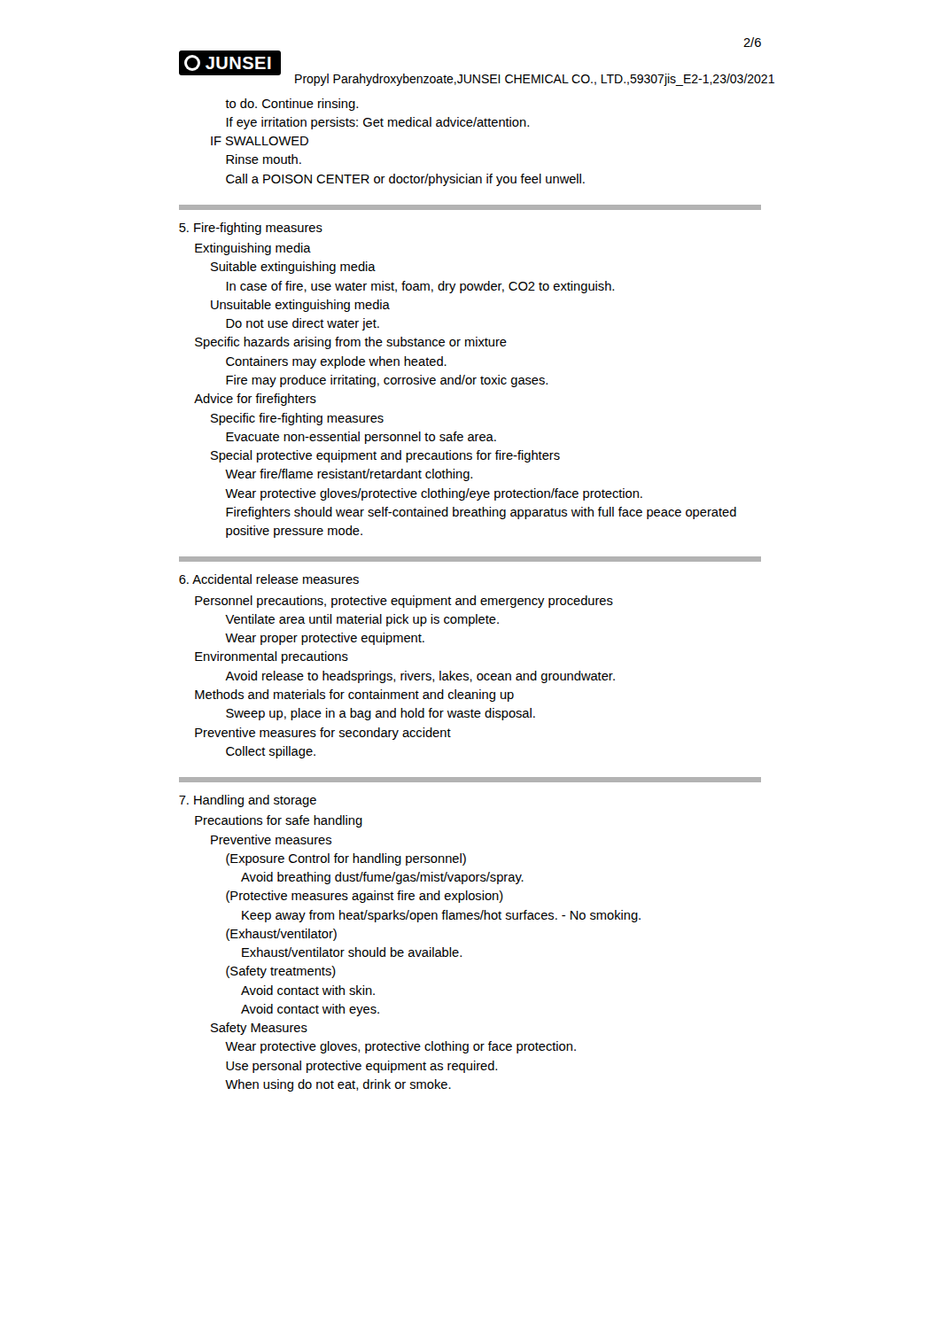2/6
JUNSEI
Propyl Parahydroxybenzoate,JUNSEI CHEMICAL CO., LTD.,59307jis_E2-1,23/03/2021
to do. Continue rinsing.
If eye irritation persists: Get medical advice/attention.
IF SWALLOWED
Rinse mouth.
Call a POISON CENTER or doctor/physician if you feel unwell.
5. Fire-fighting measures
Extinguishing media
Suitable extinguishing media
In case of fire, use water mist, foam, dry powder, CO2 to extinguish.
Unsuitable extinguishing media
Do not use direct water jet.
Specific hazards arising from the substance or mixture
Containers may explode when heated.
Fire may produce irritating, corrosive and/or toxic gases.
Advice for firefighters
Specific fire-fighting measures
Evacuate non-essential personnel to safe area.
Special protective equipment and precautions for fire-fighters
Wear fire/flame resistant/retardant clothing.
Wear protective gloves/protective clothing/eye protection/face protection.
Firefighters should wear self-contained breathing apparatus with full face peace operated
positive pressure mode.
6. Accidental release measures
Personnel precautions, protective equipment and emergency procedures
Ventilate area until material pick up is complete.
Wear proper protective equipment.
Environmental precautions
Avoid release to headsprings, rivers, lakes, ocean and groundwater.
Methods and materials for containment and cleaning up
Sweep up, place in a bag and hold for waste disposal.
Preventive measures for secondary accident
Collect spillage.
7. Handling and storage
Precautions for safe handling
Preventive measures
(Exposure Control for handling personnel)
Avoid breathing dust/fume/gas/mist/vapors/spray.
(Protective measures against fire and explosion)
Keep away from heat/sparks/open flames/hot surfaces. - No smoking.
(Exhaust/ventilator)
Exhaust/ventilator should be available.
(Safety treatments)
Avoid contact with skin.
Avoid contact with eyes.
Safety Measures
Wear protective gloves, protective clothing or face protection.
Use personal protective equipment as required.
When using do not eat, drink or smoke.